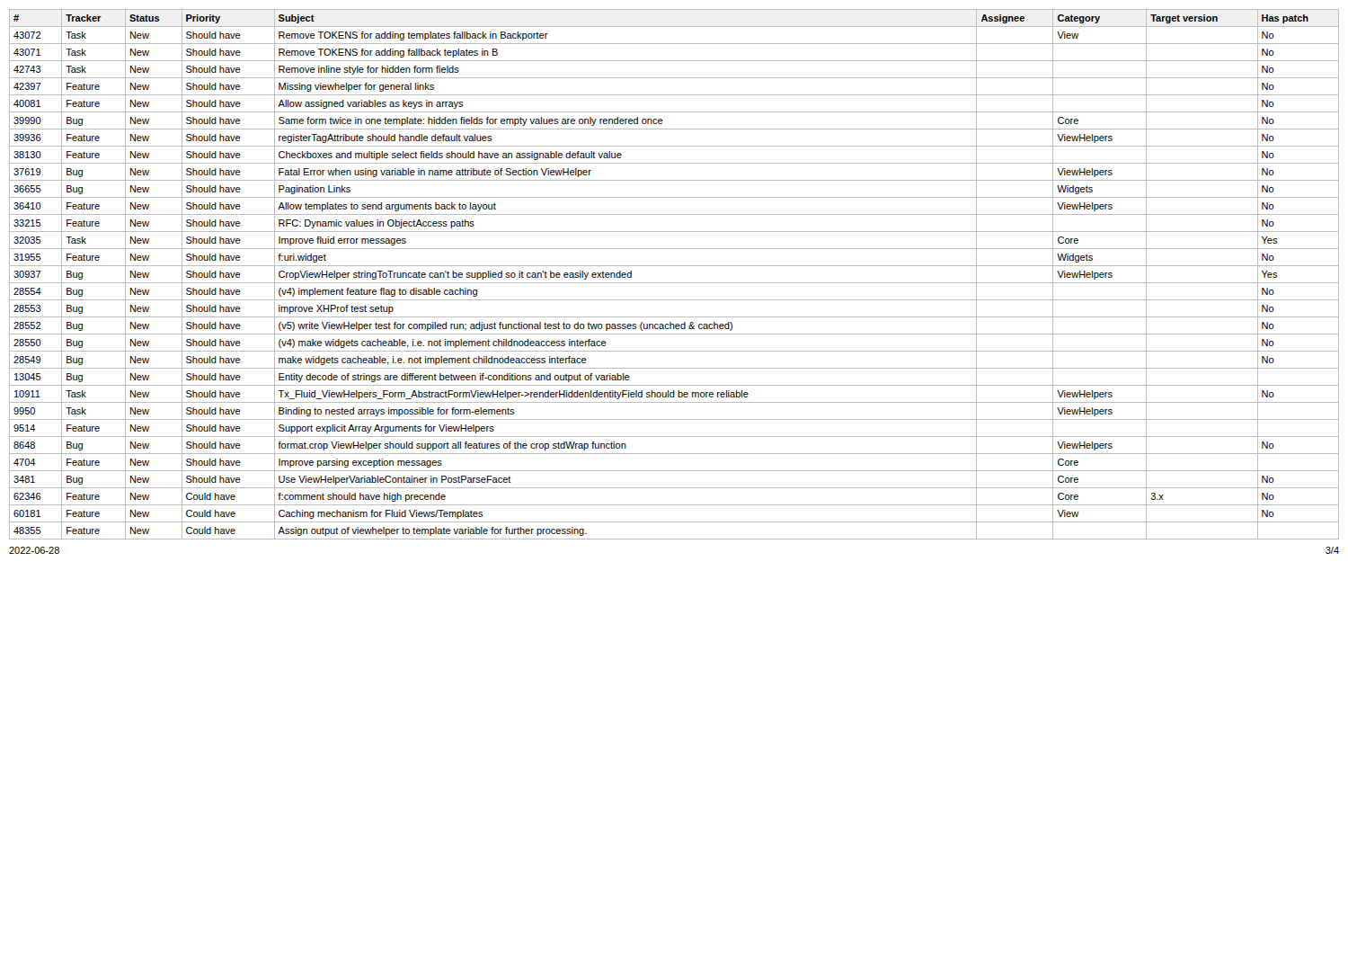| # | Tracker | Status | Priority | Subject | Assignee | Category | Target version | Has patch |
| --- | --- | --- | --- | --- | --- | --- | --- | --- |
| 43072 | Task | New | Should have | Remove TOKENS for adding templates fallback in Backporter | | View | | No |
| 43071 | Task | New | Should have | Remove TOKENS for adding fallback teplates in B | | | | No |
| 42743 | Task | New | Should have | Remove inline style for hidden form fields | | | | No |
| 42397 | Feature | New | Should have | Missing viewhelper for general links | | | | No |
| 40081 | Feature | New | Should have | Allow assigned variables as keys in arrays | | | | No |
| 39990 | Bug | New | Should have | Same form twice in one template: hidden fields for empty values are only rendered once | | Core | | No |
| 39936 | Feature | New | Should have | registerTagAttribute should handle default values | | ViewHelpers | | No |
| 38130 | Feature | New | Should have | Checkboxes and multiple select fields should have an assignable default value | | | | No |
| 37619 | Bug | New | Should have | Fatal Error when using variable in name attribute of Section ViewHelper | | ViewHelpers | | No |
| 36655 | Bug | New | Should have | Pagination Links | | Widgets | | No |
| 36410 | Feature | New | Should have | Allow templates to send arguments back to layout | | ViewHelpers | | No |
| 33215 | Feature | New | Should have | RFC: Dynamic values in ObjectAccess paths | | | | No |
| 32035 | Task | New | Should have | Improve fluid error messages | | Core | | Yes |
| 31955 | Feature | New | Should have | f:uri.widget | | Widgets | | No |
| 30937 | Bug | New | Should have | CropViewHelper stringToTruncate can't be supplied so it can't be easily extended | | ViewHelpers | | Yes |
| 28554 | Bug | New | Should have | (v4) implement feature flag to disable caching | | | | No |
| 28553 | Bug | New | Should have | improve XHProf test setup | | | | No |
| 28552 | Bug | New | Should have | (v5) write ViewHelper test for compiled run; adjust functional test to do two passes (uncached & cached) | | | | No |
| 28550 | Bug | New | Should have | (v4) make widgets cacheable, i.e. not implement childnodeaccess interface | | | | No |
| 28549 | Bug | New | Should have | make widgets cacheable, i.e. not implement childnodeaccess interface | | | | No |
| 13045 | Bug | New | Should have | Entity decode of strings are different between if-conditions and output of variable | | | | |
| 10911 | Task | New | Should have | Tx_Fluid_ViewHelpers_Form_AbstractFormViewHelper->renderHiddenIdentityField should be more reliable | | ViewHelpers | | No |
| 9950 | Task | New | Should have | Binding to nested arrays impossible for form-elements | | ViewHelpers | | |
| 9514 | Feature | New | Should have | Support explicit Array Arguments for ViewHelpers | | | | |
| 8648 | Bug | New | Should have | format.crop ViewHelper should support all features of the crop stdWrap function | | ViewHelpers | | No |
| 4704 | Feature | New | Should have | Improve parsing exception messages | | Core | | |
| 3481 | Bug | New | Should have | Use ViewHelperVariableContainer in PostParseFacet | | Core | | No |
| 62346 | Feature | New | Could have | f:comment should have high precende | | Core | 3.x | No |
| 60181 | Feature | New | Could have | Caching mechanism for Fluid Views/Templates | | View | | No |
| 48355 | Feature | New | Could have | Assign output of viewhelper to template variable for further processing. | | | | |
2022-06-28 3/4